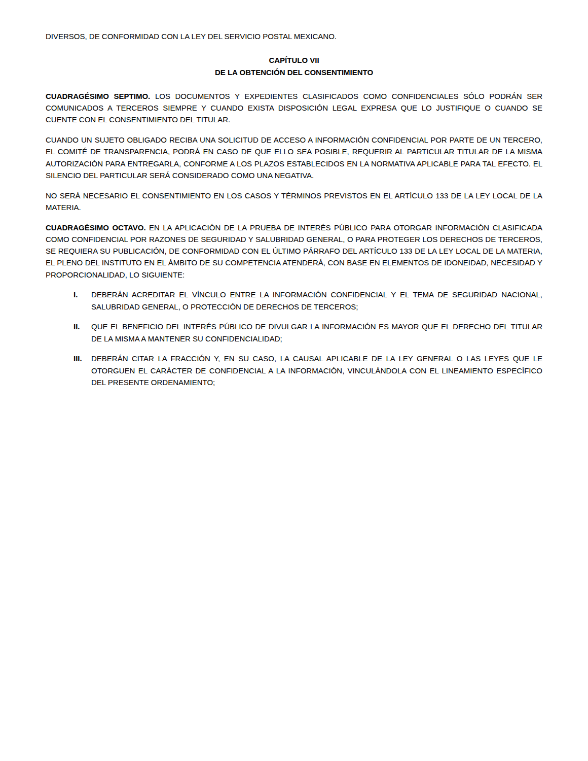DIVERSOS, DE CONFORMIDAD CON LA LEY DEL SERVICIO POSTAL MEXICANO.
CAPÍTULO VII
DE LA OBTENCIÓN DEL CONSENTIMIENTO
CUADRAGÉSIMO SEPTIMO. LOS DOCUMENTOS Y EXPEDIENTES CLASIFICADOS COMO CONFIDENCIALES SÓLO PODRÁN SER COMUNICADOS A TERCEROS SIEMPRE Y CUANDO EXISTA DISPOSICIÓN LEGAL EXPRESA QUE LO JUSTIFIQUE O CUANDO SE CUENTE CON EL CONSENTIMIENTO DEL TITULAR.
CUANDO UN SUJETO OBLIGADO RECIBA UNA SOLICITUD DE ACCESO A INFORMACIÓN CONFIDENCIAL POR PARTE DE UN TERCERO, EL COMITÉ DE TRANSPARENCIA, PODRÁ EN CASO DE QUE ELLO SEA POSIBLE, REQUERIR AL PARTICULAR TITULAR DE LA MISMA AUTORIZACIÓN PARA ENTREGARLA, CONFORME A LOS PLAZOS ESTABLECIDOS EN LA NORMATIVA APLICABLE PARA TAL EFECTO. EL SILENCIO DEL PARTICULAR SERÁ CONSIDERADO COMO UNA NEGATIVA.
NO SERÁ NECESARIO EL CONSENTIMIENTO EN LOS CASOS Y TÉRMINOS PREVISTOS EN EL ARTÍCULO 133 DE LA LEY LOCAL DE LA MATERIA.
CUADRAGÉSIMO OCTAVO. EN LA APLICACIÓN DE LA PRUEBA DE INTERÉS PÚBLICO PARA OTORGAR INFORMACIÓN CLASIFICADA COMO CONFIDENCIAL POR RAZONES DE SEGURIDAD Y SALUBRIDAD GENERAL, O PARA PROTEGER LOS DERECHOS DE TERCEROS, SE REQUIERA SU PUBLICACIÓN, DE CONFORMIDAD CON EL ÚLTIMO PÁRRAFO DEL ARTÍCULO 133 DE LA LEY LOCAL DE LA MATERIA, EL PLENO DEL INSTITUTO EN EL ÁMBITO DE SU COMPETENCIA ATENDERÁ, CON BASE EN ELEMENTOS DE IDONEIDAD, NECESIDAD Y PROPORCIONALIDAD, LO SIGUIENTE:
I. DEBERÁN ACREDITAR EL VÍNCULO ENTRE LA INFORMACIÓN CONFIDENCIAL Y EL TEMA DE SEGURIDAD NACIONAL, SALUBRIDAD GENERAL, O PROTECCIÓN DE DERECHOS DE TERCEROS;
II. QUE EL BENEFICIO DEL INTERÉS PÚBLICO DE DIVULGAR LA INFORMACIÓN ES MAYOR QUE EL DERECHO DEL TITULAR DE LA MISMA A MANTENER SU CONFIDENCIALIDAD;
III. DEBERÁN CITAR LA FRACCIÓN Y, EN SU CASO, LA CAUSAL APLICABLE DE LA LEY GENERAL O LAS LEYES QUE LE OTORGUEN EL CARÁCTER DE CONFIDENCIAL A LA INFORMACIÓN, VINCULÁNDOLA CON EL LINEAMIENTO ESPECÍFICO DEL PRESENTE ORDENAMIENTO;